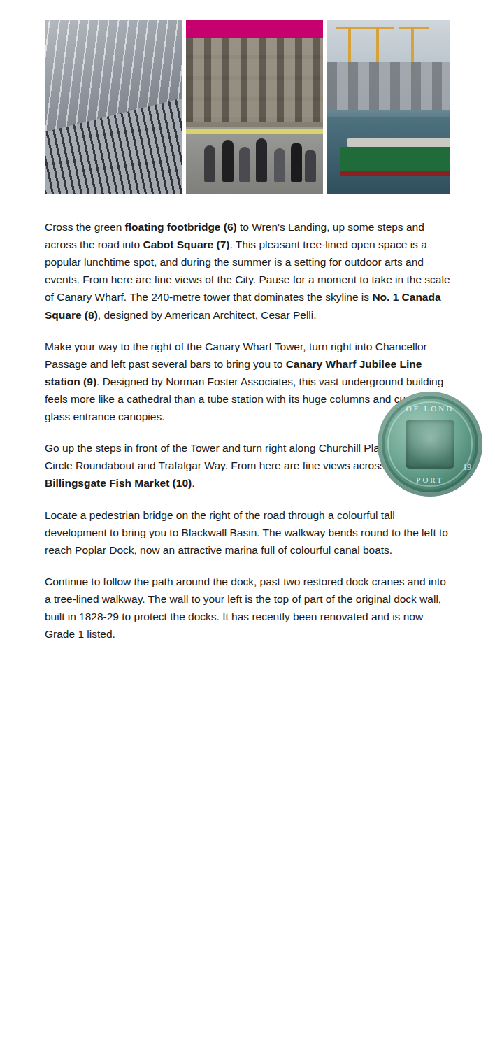OF LOND
19
PORT
Cross the green floating footbridge (6) to Wren's Landing, up some steps and across the road into Cabot Square (7). This pleasant tree-lined open space is a popular lunchtime spot, and during the summer is a setting for outdoor arts and events. From here are fine views of the City. Pause for a moment to take in the scale of Canary Wharf. The 240-metre tower that dominates the skyline is No. 1 Canada Square (8), designed by American Architect, Cesar Pelli.
Make your way to the right of the Canary Wharf Tower, turn right into Chancellor Passage and left past several bars to bring you to Canary Wharf Jubilee Line station (9). Designed by Norman Foster Associates, this vast underground building feels more like a cathedral than a tube station with its huge columns and curved glass entrance canopies.
Go up the steps in front of the Tower and turn right along Churchill Place to Cartier Circle Roundabout and Trafalgar Way. From here are fine views across to Billingsgate Fish Market (10).
Locate a pedestrian bridge on the right of the road through a colourful tall development to bring you to Blackwall Basin. The walkway bends round to the left to reach Poplar Dock, now an attractive marina full of colourful canal boats.
Continue to follow the path around the dock, past two restored dock cranes and into a tree-lined walkway. The wall to your left is the top of part of the original dock wall, built in 1828-29 to protect the docks. It has recently been renovated and is now Grade 1 listed.